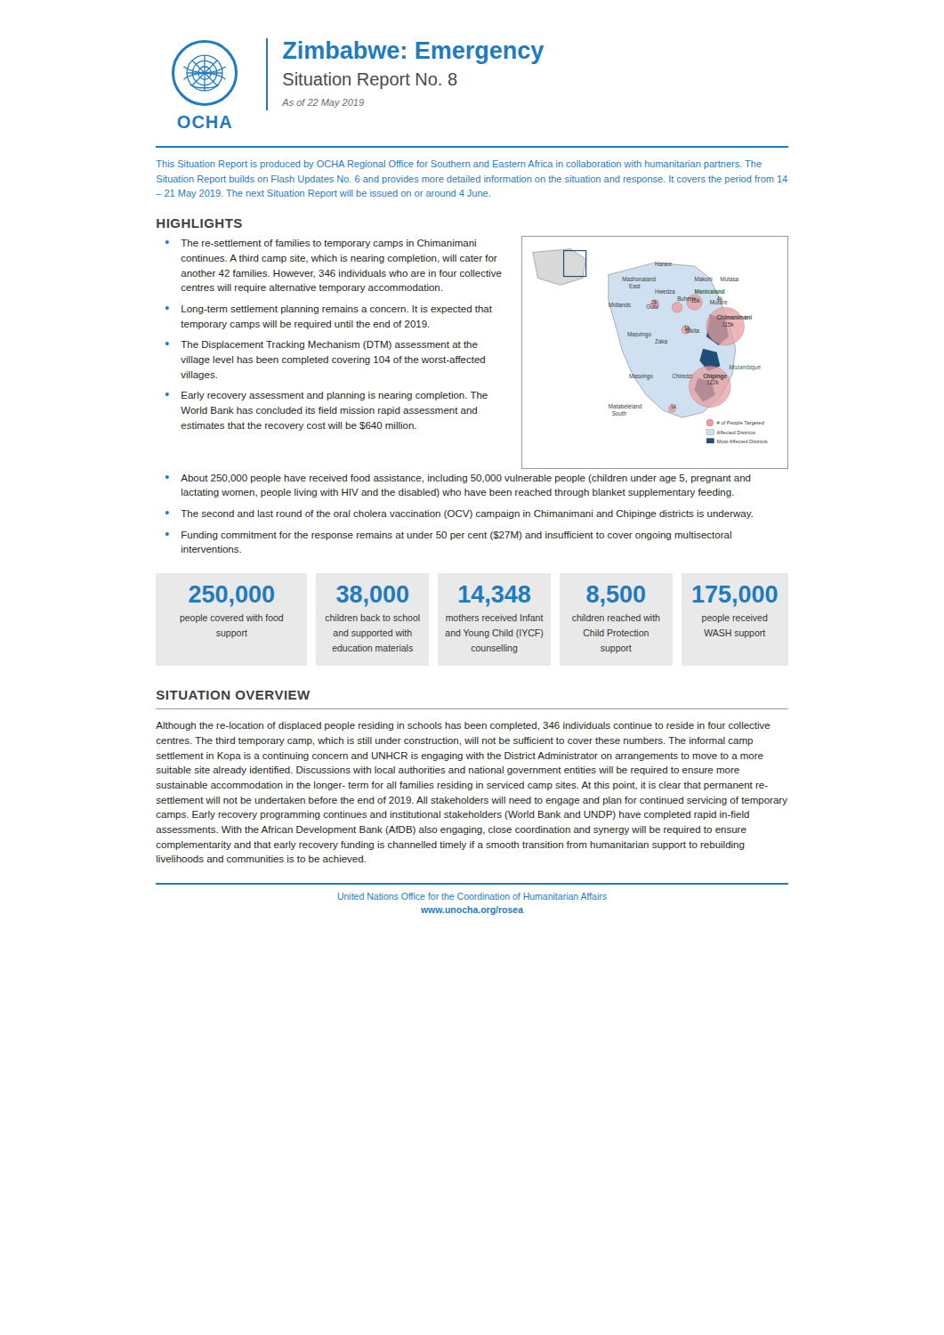OCHA
Zimbabwe: Emergency
Situation Report No. 8
As of 22 May 2019
This Situation Report is produced by OCHA Regional Office for Southern and Eastern Africa in collaboration with humanitarian partners. The Situation Report builds on Flash Updates No. 6 and provides more detailed information on the situation and response. It covers the period from 14 – 21 May 2019. The next Situation Report will be issued on or around 4 June.
HIGHLIGHTS
The re-settlement of families to temporary camps in Chimanimani continues. A third camp site, which is nearing completion, will cater for another 42 families. However, 346 individuals who are in four collective centres will require alternative temporary accommodation.
Long-term settlement planning remains a concern. It is expected that temporary camps will be required until the end of 2019.
The Displacement Tracking Mechanism (DTM) assessment at the village level has been completed covering 104 of the worst-affected villages.
Early recovery assessment and planning is nearing completion. The World Bank has concluded its field mission rapid assessment and estimates that the recovery cost will be $640 million.
Harare Mashonaland East Makoni Mutasa Hwedza Manicaland Buhera Mutare Midlands Gutu Chimanimani 115k Bikita Masvingo Zaka Chipinge 122k Masvingo Chiredzi Mozambique Matabeleland South 2k 15k 4k 1k 1k # of People Targeted Affected Districts Most Affected Districts
About 250,000 people have received food assistance, including 50,000 vulnerable people (children under age 5, pregnant and lactating women, people living with HIV and the disabled) who have been reached through blanket supplementary feeding.
The second and last round of the oral cholera vaccination (OCV) campaign in Chimanimani and Chipinge districts is underway.
Funding commitment for the response remains at under 50 per cent ($27M) and insufficient to cover ongoing multisectoral interventions.
250,000 people covered with food support
38,000 children back to school and supported with education materials
14,348 mothers received Infant and Young Child (IYCF) counselling
8,500 children reached with Child Protection support
175,000 people received WASH support
SITUATION OVERVIEW
Although the re-location of displaced people residing in schools has been completed, 346 individuals continue to reside in four collective centres. The third temporary camp, which is still under construction, will not be sufficient to cover these numbers. The informal camp settlement in Kopa is a continuing concern and UNHCR is engaging with the District Administrator on arrangements to move to a more suitable site already identified. Discussions with local authorities and national government entities will be required to ensure more sustainable accommodation in the longer- term for all families residing in serviced camp sites. At this point, it is clear that permanent re-settlement will not be undertaken before the end of 2019. All stakeholders will need to engage and plan for continued servicing of temporary camps. Early recovery programming continues and institutional stakeholders (World Bank and UNDP) have completed rapid in-field assessments. With the African Development Bank (AfDB) also engaging, close coordination and synergy will be required to ensure complementarity and that early recovery funding is channelled timely if a smooth transition from humanitarian support to rebuilding livelihoods and communities is to be achieved.
United Nations Office for the Coordination of Humanitarian Affairs
www.unocha.org/rosea